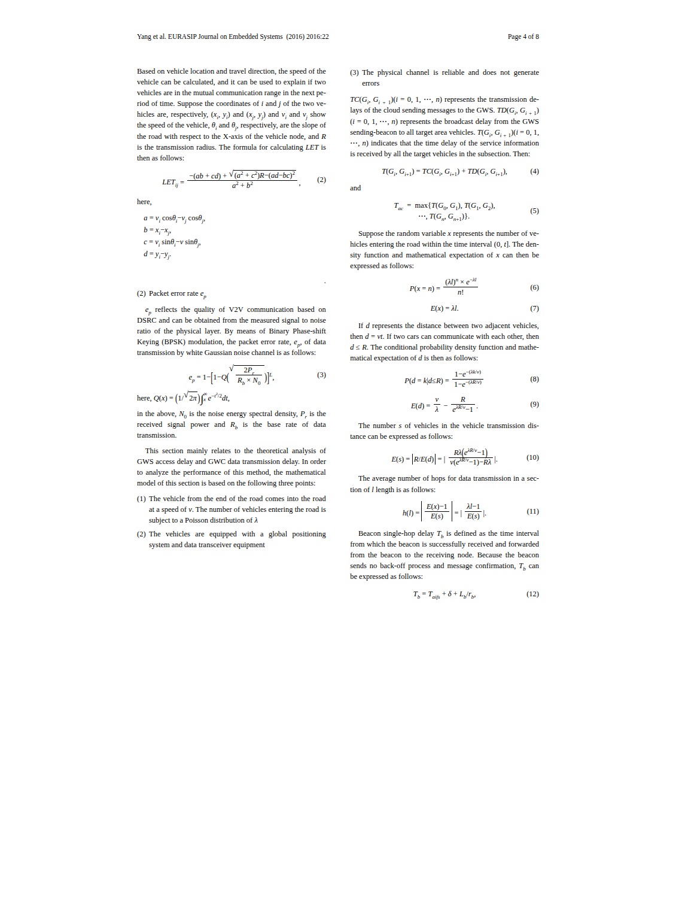Yang et al. EURASIP Journal on Embedded Systems (2016) 2016:22
Page 4 of 8
Based on vehicle location and travel direction, the speed of the vehicle can be calculated, and it can be used to explain if two vehicles are in the mutual communication range in the next period of time. Suppose the coordinates of i and j of the two vehicles are, respectively, (xi, yi) and (xj, yj) and vi and vj show the speed of the vehicle, θi and θj, respectively, are the slope of the road with respect to the X-axis of the vehicle node, and R is the transmission radius. The formula for calculating LET is then as follows:
LETij = −(ab + cd) + (a2 + c2)R−(ad−bc)2 a2 + b2 ,
(2)
here,
a = vi cosθi−vj cosθj,
b = xi−xj,
c = vi sinθi−v sinθj,
d = yi−yj.
.
(2) Packet error rate ep
ep reflects the quality of V2V communication based on DSRC and can be obtained from the measured signal to noise ratio of the physical layer. By means of Binary Phase-shift Keying (BPSK) modulation, the packet error rate, ep, of data transmission by white Gaussian noise channel is as follows:
ep = 1−[1−Q(2Pr Rb × N0)]L,
(3)
here, Q(x) = (1/2π)∫∞x e−t2/2dt,
in the above, N0 is the noise energy spectral density, Pr is the received signal power and Rb is the base rate of data transmission.
This section mainly relates to the theoretical analysis of GWS access delay and GWC data transmission delay. In order to analyze the performance of this method, the mathematical model of this section is based on the following three points:
(1) The vehicle from the end of the road comes into the road at a speed of v. The number of vehicles entering the road is subject to a Poisson distribution of λ
(2) The vehicles are equipped with a global positioning system and data transceiver equipment
(3) The physical channel is reliable and does not generate errors
TC(Gi, Gi + 1)(i = 0, 1, ⋯, n) represents the transmission delays of the cloud sending messages to the GWS. TD(Gi, Gi + 1)(i = 0, 1, ⋯, n) represents the broadcast delay from the GWS sending-beacon to all target area vehicles. T(Gi, Gi + 1)(i = 0, 1, ⋯, n) indicates that the time delay of the service information is received by all the target vehicles in the subsection. Then:
T(Gi, Gi+1) = TC(Gi, Gi+1) + TD(Gi, Gi+1),
(4)
and
Tac = max{T(G0, G1), T(G1, G2),
⋯, T(Gn, Gn+1)}.
(5)
Suppose the random variable x represents the number of vehicles entering the road within the time interval (0, t]. The density function and mathematical expectation of x can then be expressed as follows:
P(x = n) = (λl)n × e−λl n!
(6)
E(x) = λl.
(7)
If d represents the distance between two adjacent vehicles, then d = vt. If two cars can communicate with each other, then d ≤ R. The conditional probability density function and mathematical expectation of d is then as follows:
P(d = k|d≤R) = 1−e−(λk/v) 1−e−(λR/v)
(8)
E(d) = vλ − ReλR/v−1.
(9)
The number s of vehicles in the vehicle transmission distance can be expressed as follows:
E(s) = R/E(d) = | Rλ(eλR/v−1) v(eλR/v−1)−Rλ |.
(10)
The average number of hops for data transmission in a section of l length is as follows:
h(l) = E(x)−1 E(s) = | λl−1 E(s) |.
(11)
Beacon single-hop delay Tb is defined as the time interval from which the beacon is successfully received and forwarded from the beacon to the receiving node. Because the beacon sends no back-off process and message confirmation, Tb can be expressed as follows:
Tb = Taifs + δ + Lb/rb,
(12)